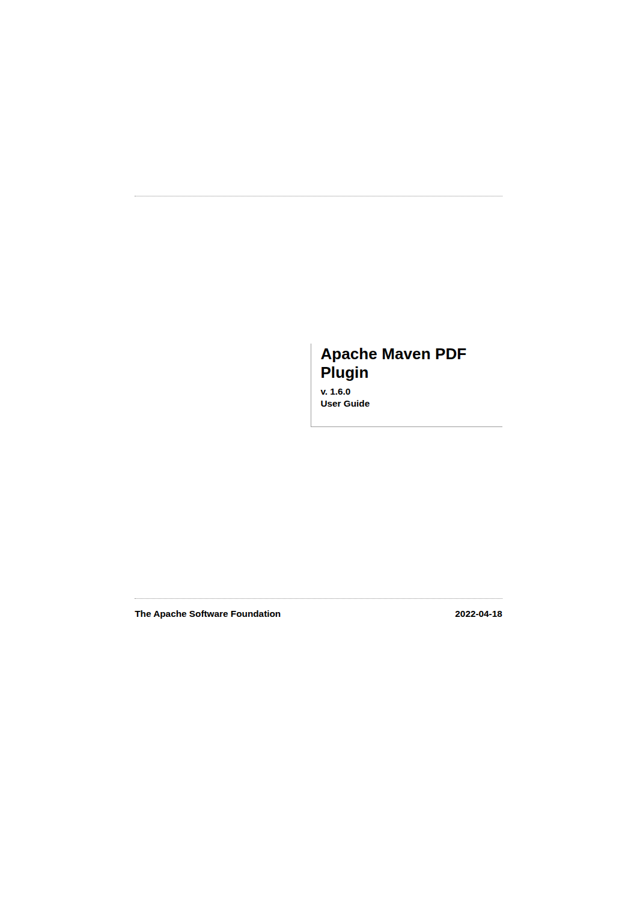Apache Maven PDF Plugin
v. 1.6.0
User Guide
The Apache Software Foundation 2022-04-18